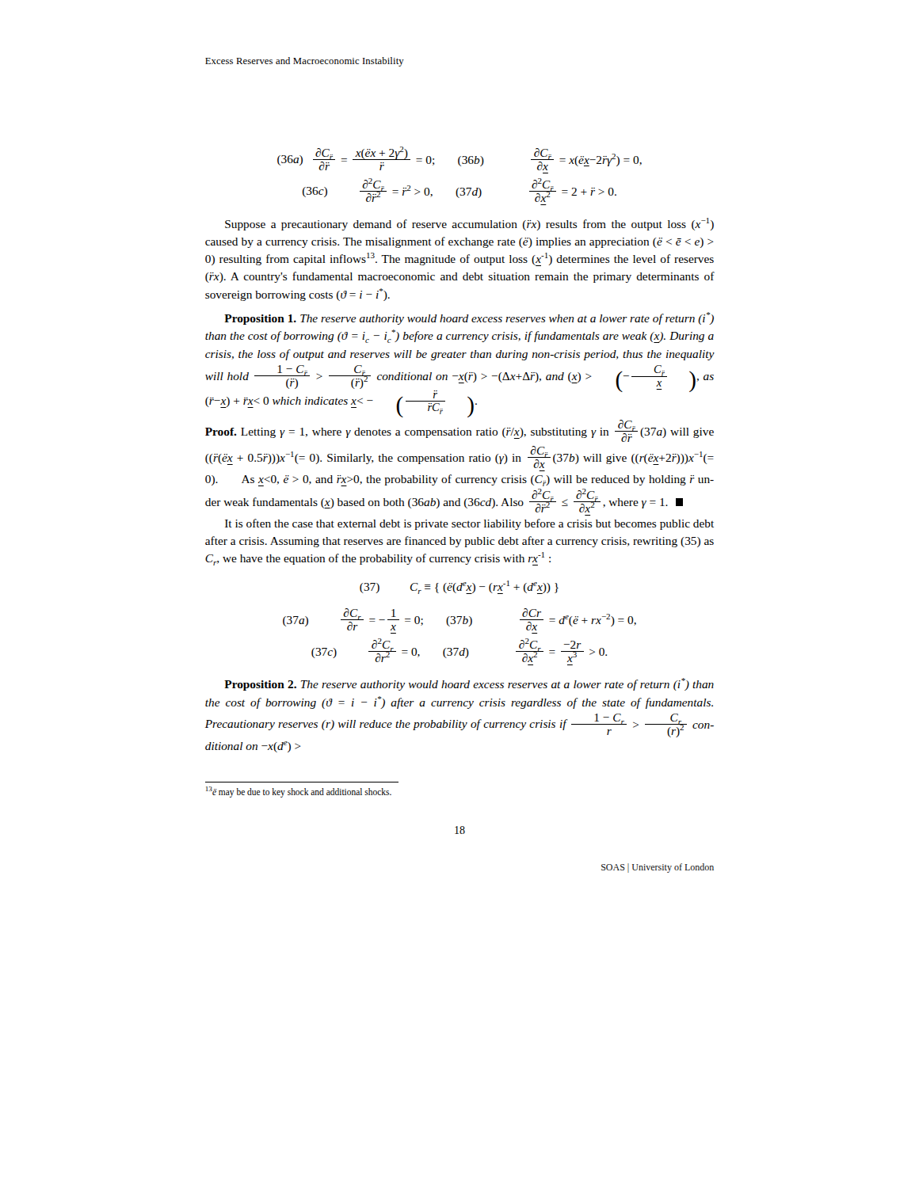Excess Reserves and Macroeconomic Instability
(36a) ∂Cr̈∂r̈ = x(ëx + 2γ2) r̈ = 0; (36b) ∂Cr̈∂x = x(ëx−2r̈γ2) = 0, (36c) ∂2Cr̈∂r̈2 = r̈2 > 0, (37d) ∂2Cr̈∂x2 = 2 + r̈ > 0.
Suppose a precautionary demand of reserve accumulation (r̈x) results from the output loss (x−1) caused by a currency crisis. The misalignment of exchange rate (ë) implies an appreciation (ë < ē < e) > 0) resulting from capital inflows13. The magnitude of output loss (x-1) determines the level of reserves (r̈x). A country's fundamental macroeconomic and debt situation remain the primary determinants of sovereign borrowing costs (ϑ = i − i*).
Proposition 1. The reserve authority would hoard excess reserves when at a lower rate of return (i*) than the cost of borrowing (ϑ = ic − ic*) before a currency crisis, if fundamentals are weak (x). During a crisis, the loss of output and reserves will be greater than during non-crisis period, thus the inequality will hold 1 − Cr̈(r̈) > Cr̈(r̈)2 conditional on −x(r̈) > −(Δx+Δr̈), and (x) > (−Cr̈x), as (r̈−x) + r̈x< 0 which indicates x< − (r̈r̈Cr̈).
Proof. Letting γ = 1, where γ denotes a compensation ratio (r̈/x), substituting γ in ∂Cr̈∂r̈(37a) will give ((r̈(ëx + 0.5r̈)))x−1(= 0). Similarly, the compensation ratio (γ) in ∂Cr̈∂x(37b) will give ((r(ëx+2r̈)))x−1(= 0). As x<0, ë > 0, and r̈x>0, the probability of currency crisis (Cr̈) will be reduced by holding r̈ under weak fundamentals (x) based on both (36ab) and (36cd). Also ∂2Cr̈∂r̈2 ≤ ∂2Cr̈∂x2, where γ = 1.
It is often the case that external debt is private sector liability before a crisis but becomes public debt after a crisis. Assuming that reserves are financed by public debt after a currency crisis, rewriting (35) as Cr, we have the equation of the probability of currency crisis with rx-1 :
(37) Cr ≡ { (ë(de x) − (rx-1 + (de x)) }
(37a) ∂Cr∂r = −1 x = 0; (37b) ∂Cr∂x = de(ë + rx−2) = 0, (37c) ∂2Cr∂r2 = 0, (37d) ∂2Cr∂x2 = −2r x3 > 0.
Proposition 2. The reserve authority would hoard excess reserves at a lower rate of return (i*) than the cost of borrowing (ϑ = i − i*) after a currency crisis regardless of the state of fundamentals. Precautionary reserves (r) will reduce the probability of currency crisis if 1 − Cr r > Cr(r)2 conditional on −x(de) >
13ë may be due to key shock and additional shocks.
18
SOAS | University of London